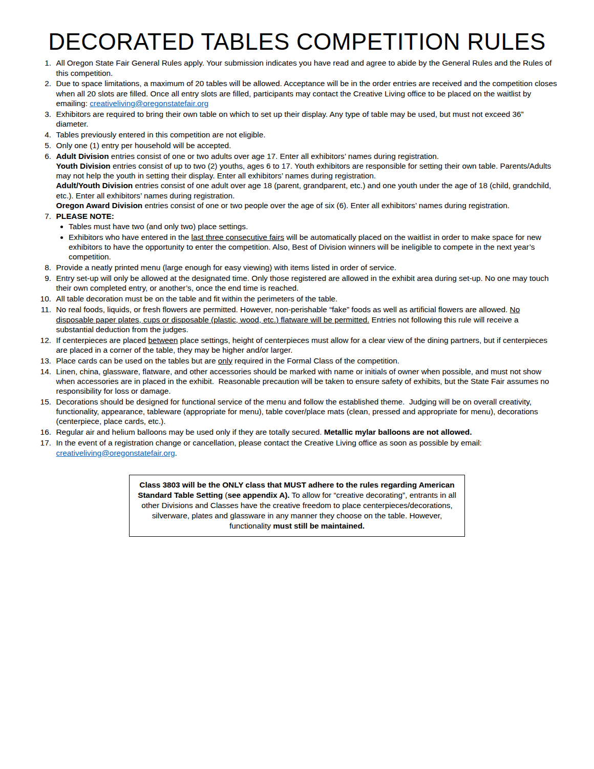DECORATED TABLES COMPETITION RULES
All Oregon State Fair General Rules apply. Your submission indicates you have read and agree to abide by the General Rules and the Rules of this competition.
Due to space limitations, a maximum of 20 tables will be allowed. Acceptance will be in the order entries are received and the competition closes when all 20 slots are filled. Once all entry slots are filled, participants may contact the Creative Living office to be placed on the waitlist by emailing: creativeliving@oregonstatefair.org
Exhibitors are required to bring their own table on which to set up their display. Any type of table may be used, but must not exceed 36” diameter.
Tables previously entered in this competition are not eligible.
Only one (1) entry per household will be accepted.
Adult Division entries consist of one or two adults over age 17. Enter all exhibitors’ names during registration.
Youth Division entries consist of up to two (2) youths, ages 6 to 17. Youth exhibitors are responsible for setting their own table. Parents/Adults may not help the youth in setting their display. Enter all exhibitors’ names during registration.
Adult/Youth Division entries consist of one adult over age 18 (parent, grandparent, etc.) and one youth under the age of 18 (child, grandchild, etc.). Enter all exhibitors’ names during registration.
Oregon Award Division entries consist of one or two people over the age of six (6). Enter all exhibitors’ names during registration.
PLEASE NOTE:
Tables must have two (and only two) place settings.
Exhibitors who have entered in the last three consecutive fairs will be automatically placed on the waitlist in order to make space for new exhibitors to have the opportunity to enter the competition. Also, Best of Division winners will be ineligible to compete in the next year’s competition.
Provide a neatly printed menu (large enough for easy viewing) with items listed in order of service.
Entry set-up will only be allowed at the designated time. Only those registered are allowed in the exhibit area during set-up. No one may touch their own completed entry, or another’s, once the end time is reached.
All table decoration must be on the table and fit within the perimeters of the table.
No real foods, liquids, or fresh flowers are permitted. However, non-perishable “fake” foods as well as artificial flowers are allowed. No disposable paper plates, cups or disposable (plastic, wood, etc.) flatware will be permitted. Entries not following this rule will receive a substantial deduction from the judges.
If centerpieces are placed between place settings, height of centerpieces must allow for a clear view of the dining partners, but if centerpieces are placed in a corner of the table, they may be higher and/or larger.
Place cards can be used on the tables but are only required in the Formal Class of the competition.
Linen, china, glassware, flatware, and other accessories should be marked with name or initials of owner when possible, and must not show when accessories are in placed in the exhibit. Reasonable precaution will be taken to ensure safety of exhibits, but the State Fair assumes no responsibility for loss or damage.
Decorations should be designed for functional service of the menu and follow the established theme. Judging will be on overall creativity, functionality, appearance, tableware (appropriate for menu), table cover/place mats (clean, pressed and appropriate for menu), decorations (centerpiece, place cards, etc.).
Regular air and helium balloons may be used only if they are totally secured. Metallic mylar balloons are not allowed.
In the event of a registration change or cancellation, please contact the Creative Living office as soon as possible by email: creativeliving@oregonstatefair.org.
Class 3803 will be the ONLY class that MUST adhere to the rules regarding American Standard Table Setting (see appendix A). To allow for “creative decorating”, entrants in all other Divisions and Classes have the creative freedom to place centerpieces/decorations, silverware, plates and glassware in any manner they choose on the table. However, functionality must still be maintained.